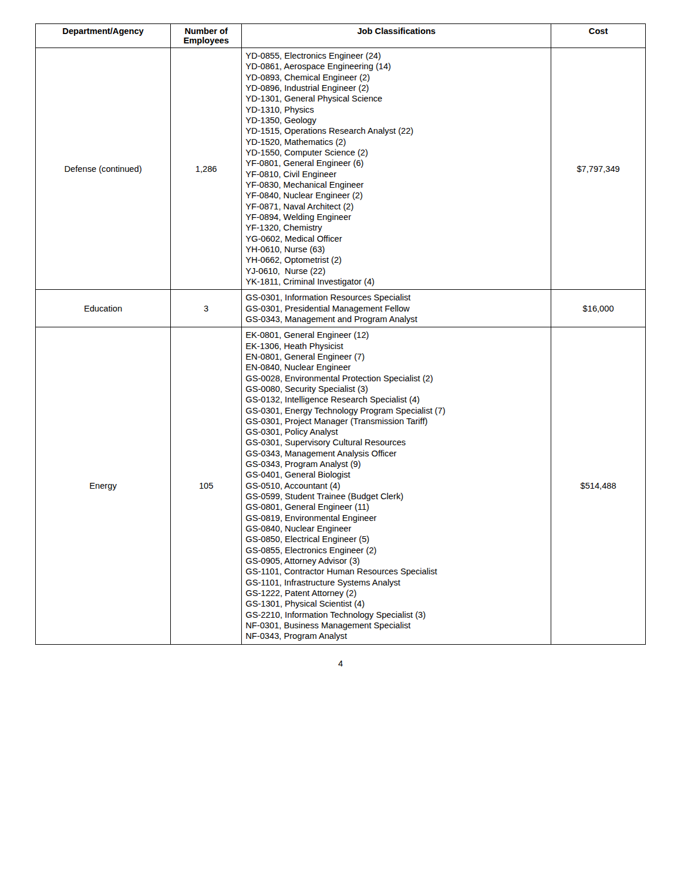| Department/Agency | Number of Employees | Job Classifications | Cost |
| --- | --- | --- | --- |
| Defense (continued) | 1,286 | YD-0855, Electronics Engineer (24) YD-0861, Aerospace Engineering (14) YD-0893, Chemical Engineer (2) YD-0896, Industrial Engineer (2) YD-1301, General Physical Science YD-1310, Physics YD-1350, Geology YD-1515, Operations Research Analyst (22) YD-1520, Mathematics (2) YD-1550, Computer Science (2) YF-0801, General Engineer (6) YF-0810, Civil Engineer YF-0830, Mechanical Engineer YF-0840, Nuclear Engineer (2) YF-0871, Naval Architect (2) YF-0894, Welding Engineer YF-1320, Chemistry YG-0602, Medical Officer YH-0610, Nurse (63) YH-0662, Optometrist (2) YJ-0610, Nurse (22) YK-1811, Criminal Investigator (4) | $7,797,349 |
| Education | 3 | GS-0301, Information Resources Specialist GS-0301, Presidential Management Fellow GS-0343, Management and Program Analyst | $16,000 |
| Energy | 105 | EK-0801, General Engineer (12) EK-1306, Heath Physicist EN-0801, General Engineer (7) EN-0840, Nuclear Engineer GS-0028, Environmental Protection Specialist (2) GS-0080, Security Specialist (3) GS-0132, Intelligence Research Specialist (4) GS-0301, Energy Technology Program Specialist (7) GS-0301, Project Manager (Transmission Tariff) GS-0301, Policy Analyst GS-0301, Supervisory Cultural Resources GS-0343, Management Analysis Officer GS-0343, Program Analyst (9) GS-0401, General Biologist GS-0510, Accountant (4) GS-0599, Student Trainee (Budget Clerk) GS-0801, General Engineer (11) GS-0819, Environmental Engineer GS-0840, Nuclear Engineer GS-0850, Electrical Engineer (5) GS-0855, Electronics Engineer (2) GS-0905, Attorney Advisor (3) GS-1101, Contractor Human Resources Specialist GS-1101, Infrastructure Systems Analyst GS-1222, Patent Attorney (2) GS-1301, Physical Scientist (4) GS-2210, Information Technology Specialist (3) NF-0301, Business Management Specialist NF-0343, Program Analyst | $514,488 |
4